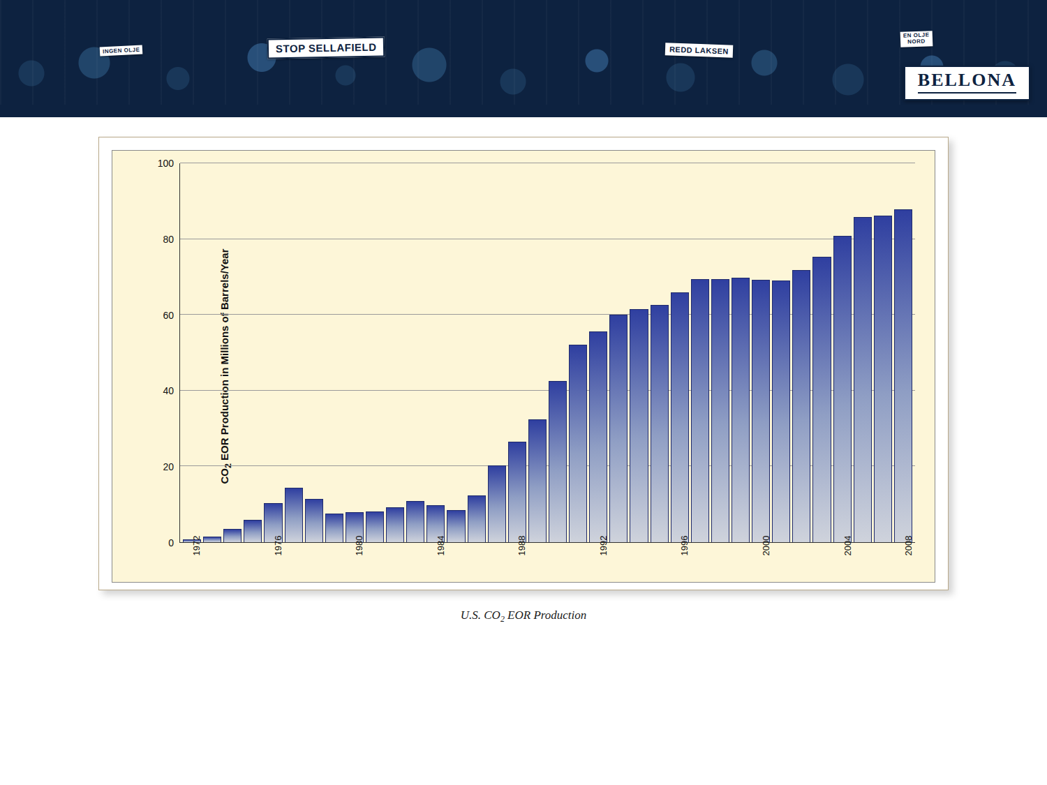Ingen olje
Stop Sellafield
Redd laksen
en olje nord
BELLONA
CO2 EOR Production in Millions of Barrels/Year
100 80 60 40 20 0
1972
1976
1980
1984
1988
1992
1996
2000
2004
2008
U.S. CO2 EOR Production